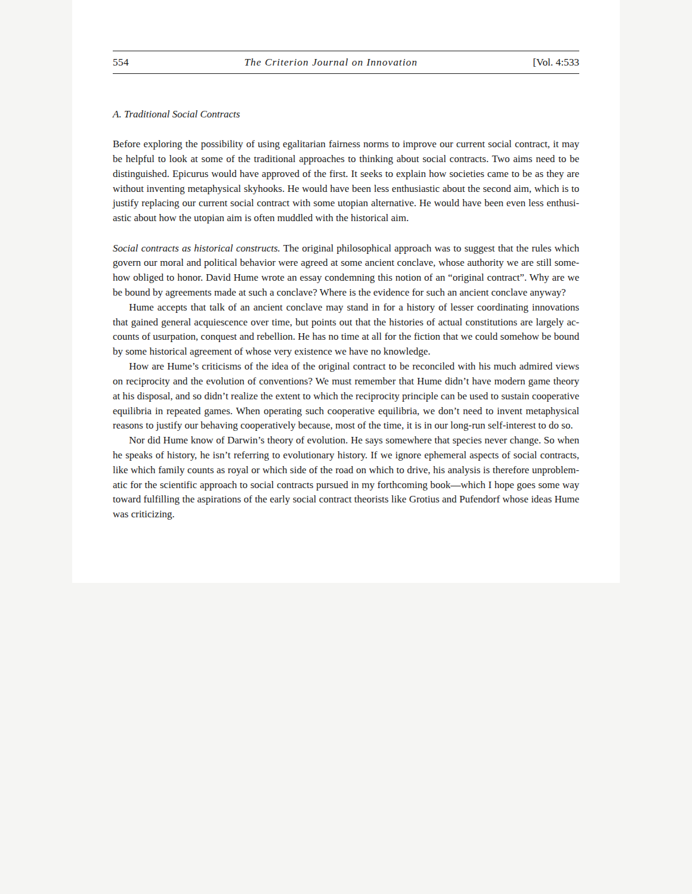554 The Criterion Journal on Innovation [Vol. 4:533
A. Traditional Social Contracts
Before exploring the possibility of using egalitarian fairness norms to improve our current social contract, it may be helpful to look at some of the traditional approaches to thinking about social contracts. Two aims need to be distinguished. Epicurus would have approved of the first. It seeks to explain how societies came to be as they are without inventing metaphysical skyhooks. He would have been less enthusiastic about the second aim, which is to justify replacing our current social contract with some utopian alternative. He would have been even less enthusiastic about how the utopian aim is often muddled with the historical aim.
Social contracts as historical constructs. The original philosophical approach was to suggest that the rules which govern our moral and political behavior were agreed at some ancient conclave, whose authority we are still somehow obliged to honor. David Hume wrote an essay condemning this notion of an “original contract”. Why are we be bound by agreements made at such a conclave? Where is the evidence for such an ancient conclave anyway?
Hume accepts that talk of an ancient conclave may stand in for a history of lesser coordinating innovations that gained general acquiescence over time, but points out that the histories of actual constitutions are largely accounts of usurpation, conquest and rebellion. He has no time at all for the fiction that we could somehow be bound by some historical agreement of whose very existence we have no knowledge.
How are Hume’s criticisms of the idea of the original contract to be reconciled with his much admired views on reciprocity and the evolution of conventions? We must remember that Hume didn’t have modern game theory at his disposal, and so didn’t realize the extent to which the reciprocity principle can be used to sustain cooperative equilibria in repeated games. When operating such cooperative equilibria, we don’t need to invent metaphysical reasons to justify our behaving cooperatively because, most of the time, it is in our long-run self-interest to do so.
Nor did Hume know of Darwin’s theory of evolution. He says somewhere that species never change. So when he speaks of history, he isn’t referring to evolutionary history. If we ignore ephemeral aspects of social contracts, like which family counts as royal or which side of the road on which to drive, his analysis is therefore unproblematic for the scientific approach to social contracts pursued in my forthcoming book—which I hope goes some way toward fulfilling the aspirations of the early social contract theorists like Grotius and Pufendorf whose ideas Hume was criticizing.